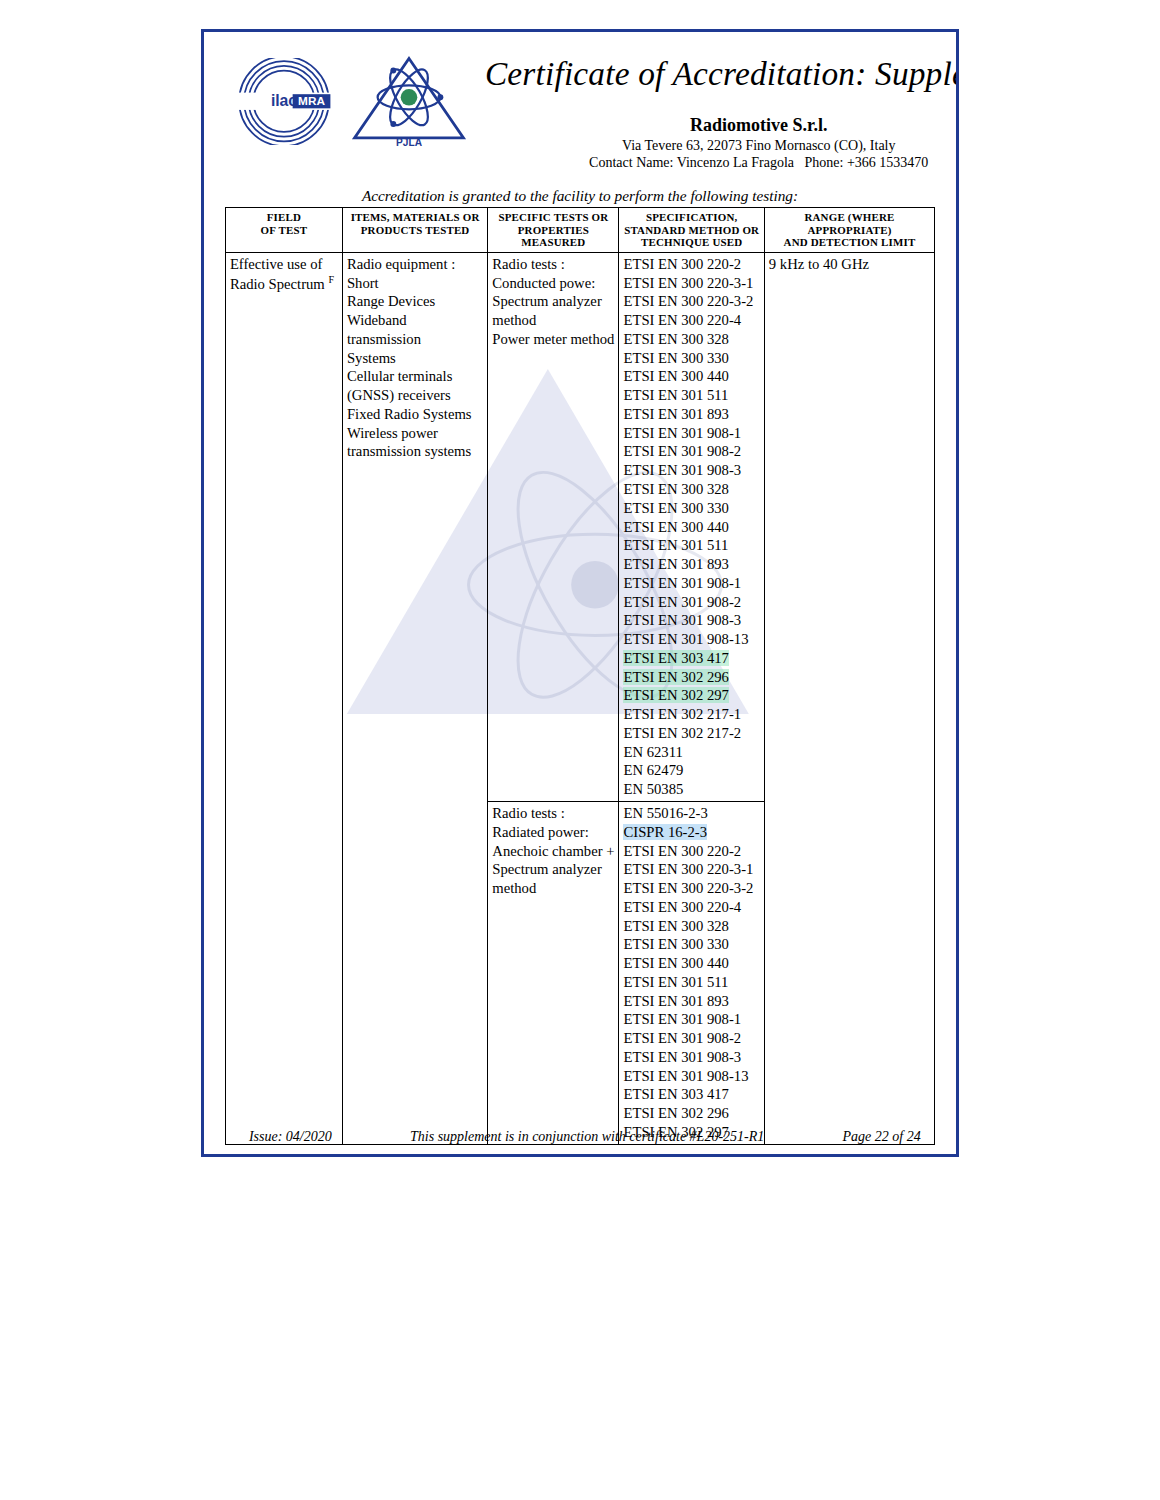ilac MRA
PJLA
Certificate of Accreditation: Supplement
Radiomotive S.r.l.
Via Tevere 63, 22073 Fino Mornasco (CO), Italy
Contact Name: Vincenzo La Fragola Phone: +366 1533470
Accreditation is granted to the facility to perform the following testing:
| FIELD OF TEST | ITEMS, MATERIALS OR PRODUCTS TESTED | SPECIFIC TESTS OR PROPERTIES MEASURED | SPECIFICATION, STANDARD METHOD OR TECHNIQUE USED | RANGE (WHERE APPROPRIATE) AND DETECTION LIMIT |
| --- | --- | --- | --- | --- |
| Effective use of Radio Spectrum F | Radio equipment : Short Range Devices Wideband transmission Systems Cellular terminals (GNSS) receivers Fixed Radio Systems Wireless power transmission systems | Radio tests : Conducted powe: Spectrum analyzer method Power meter method | ETSI EN 300 220-2 ETSI EN 300 220-3-1 ETSI EN 300 220-3-2 ETSI EN 300 220-4 ETSI EN 300 328 ETSI EN 300 330 ETSI EN 300 440 ETSI EN 301 511 ETSI EN 301 893 ETSI EN 301 908-1 ETSI EN 301 908-2 ETSI EN 301 908-3 ETSI EN 300 328 ETSI EN 300 330 ETSI EN 300 440 ETSI EN 301 511 ETSI EN 301 893 ETSI EN 301 908-1 ETSI EN 301 908-2 ETSI EN 301 908-3 ETSI EN 301 908-13 ETSI EN 303 417 ETSI EN 302 296 ETSI EN 302 297 ETSI EN 302 217-1 ETSI EN 302 217-2 EN 62311 EN 62479 EN 50385 | 9 kHz to 40 GHz |
| Radio tests : Radiated power: Anechoic chamber + Spectrum analyzer method | EN 55016-2-3 CISPR 16-2-3 ETSI EN 300 220-2 ETSI EN 300 220-3-1 ETSI EN 300 220-3-2 ETSI EN 300 220-4 ETSI EN 300 328 ETSI EN 300 330 ETSI EN 300 440 ETSI EN 301 511 ETSI EN 301 893 ETSI EN 301 908-1 ETSI EN 301 908-2 ETSI EN 301 908-3 ETSI EN 301 908-13 ETSI EN 303 417 ETSI EN 302 296 ETSI EN 302 297 |
Issue: 04/2020
This supplement is in conjunction with certificate #L20-251-R1
Page 22 of 24